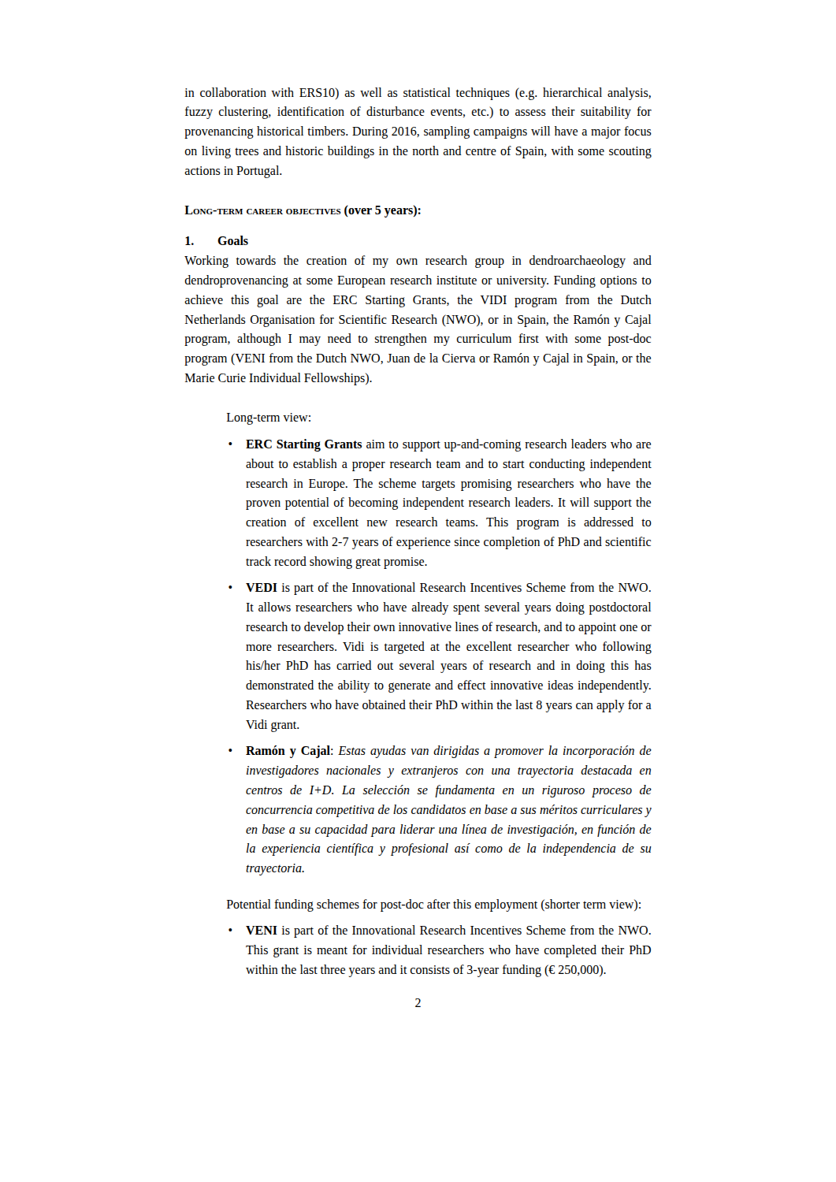in collaboration with ERS10) as well as statistical techniques (e.g. hierarchical analysis, fuzzy clustering, identification of disturbance events, etc.) to assess their suitability for provenancing historical timbers. During 2016, sampling campaigns will have a major focus on living trees and historic buildings in the north and centre of Spain, with some scouting actions in Portugal.
Long-term career objectives (over 5 years):
1. Goals
Working towards the creation of my own research group in dendroarchaeology and dendroprovenancing at some European research institute or university. Funding options to achieve this goal are the ERC Starting Grants, the VIDI program from the Dutch Netherlands Organisation for Scientific Research (NWO), or in Spain, the Ramón y Cajal program, although I may need to strengthen my curriculum first with some post-doc program (VENI from the Dutch NWO, Juan de la Cierva or Ramón y Cajal in Spain, or the Marie Curie Individual Fellowships).
Long-term view:
ERC Starting Grants aim to support up-and-coming research leaders who are about to establish a proper research team and to start conducting independent research in Europe. The scheme targets promising researchers who have the proven potential of becoming independent research leaders. It will support the creation of excellent new research teams. This program is addressed to researchers with 2-7 years of experience since completion of PhD and scientific track record showing great promise.
VEDI is part of the Innovational Research Incentives Scheme from the NWO. It allows researchers who have already spent several years doing postdoctoral research to develop their own innovative lines of research, and to appoint one or more researchers. Vidi is targeted at the excellent researcher who following his/her PhD has carried out several years of research and in doing this has demonstrated the ability to generate and effect innovative ideas independently. Researchers who have obtained their PhD within the last 8 years can apply for a Vidi grant.
Ramón y Cajal: Estas ayudas van dirigidas a promover la incorporación de investigadores nacionales y extranjeros con una trayectoria destacada en centros de I+D. La selección se fundamenta en un riguroso proceso de concurrencia competitiva de los candidatos en base a sus méritos curriculares y en base a su capacidad para liderar una línea de investigación, en función de la experiencia científica y profesional así como de la independencia de su trayectoria.
Potential funding schemes for post-doc after this employment (shorter term view):
VENI is part of the Innovational Research Incentives Scheme from the NWO. This grant is meant for individual researchers who have completed their PhD within the last three years and it consists of 3-year funding (€ 250,000).
2